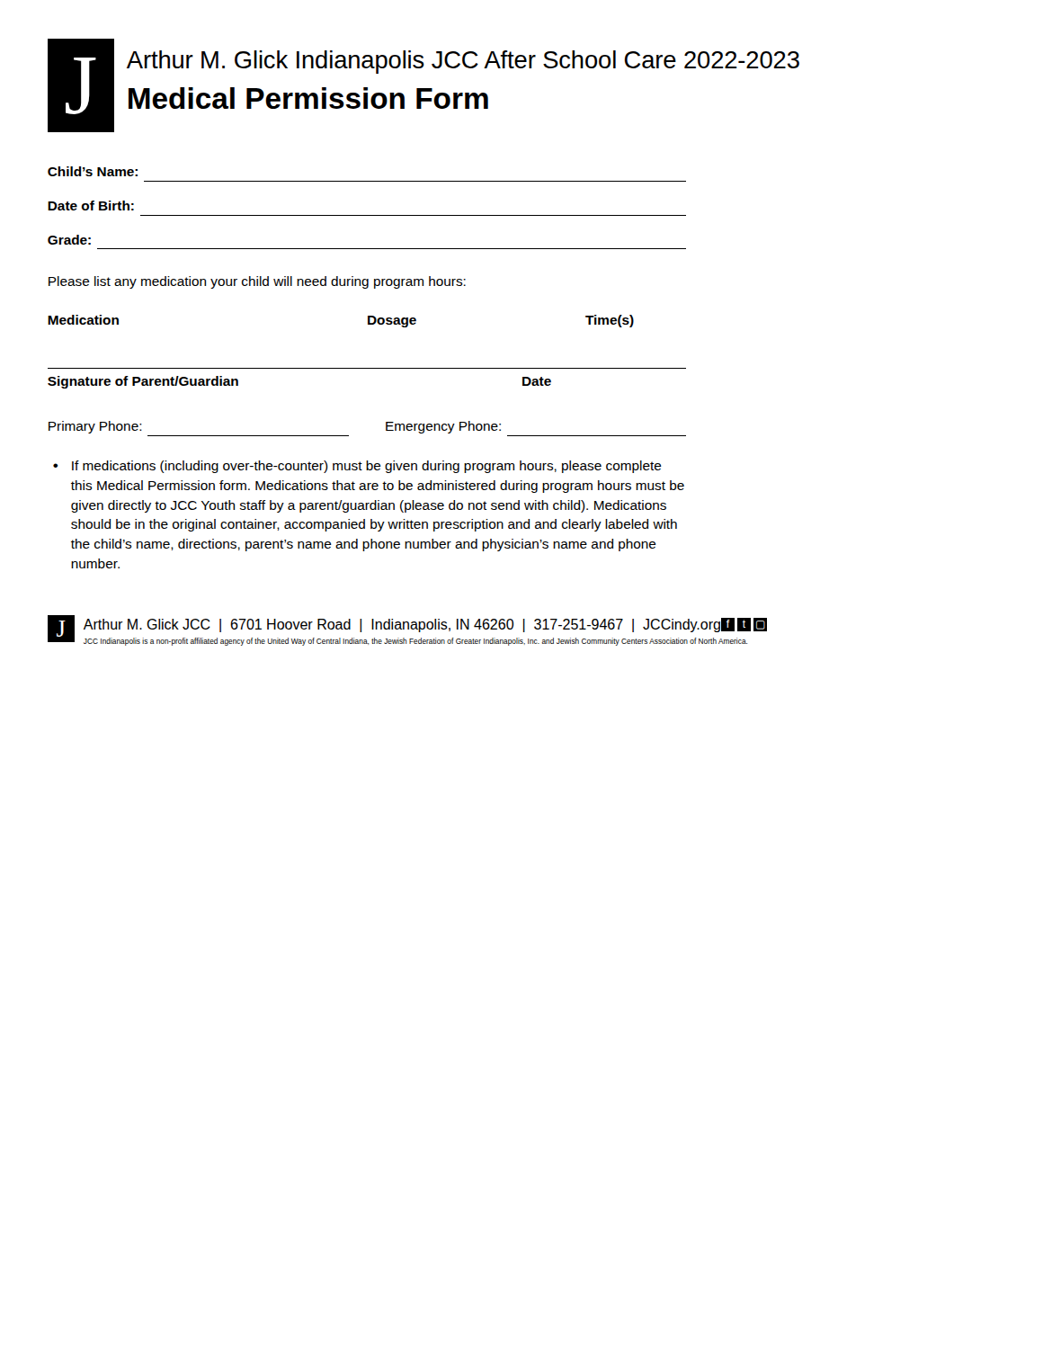J
Arthur M. Glick Indianapolis JCC After School Care 2022-2023
Medical Permission Form
Child’s Name:
Date of Birth:
Grade:
Please list any medication your child will need during program hours:
| Medication | Dosage | Time(s) |
| --- | --- | --- |
Signature of Parent/Guardian Date
Primary Phone:
Emergency Phone:
If medications (including over-the-counter) must be given during program hours, please complete this Medical Permission form. Medications that are to be administered during program hours must be given directly to JCC Youth staff by a parent/guardian (please do not send with child). Medications should be in the original container, accompanied by written prescription and and clearly labeled with the child’s name, directions, parent’s name and phone number and physician’s name and phone number.
J
Arthur M. Glick JCC | 6701 Hoover Road | Indianapolis, IN 46260 | 317-251-9467 | JCCindy.org ft▢
JCC Indianapolis is a non-profit affiliated agency of the United Way of Central Indiana, the Jewish Federation of Greater Indianapolis, Inc. and Jewish Community Centers Association of North America.